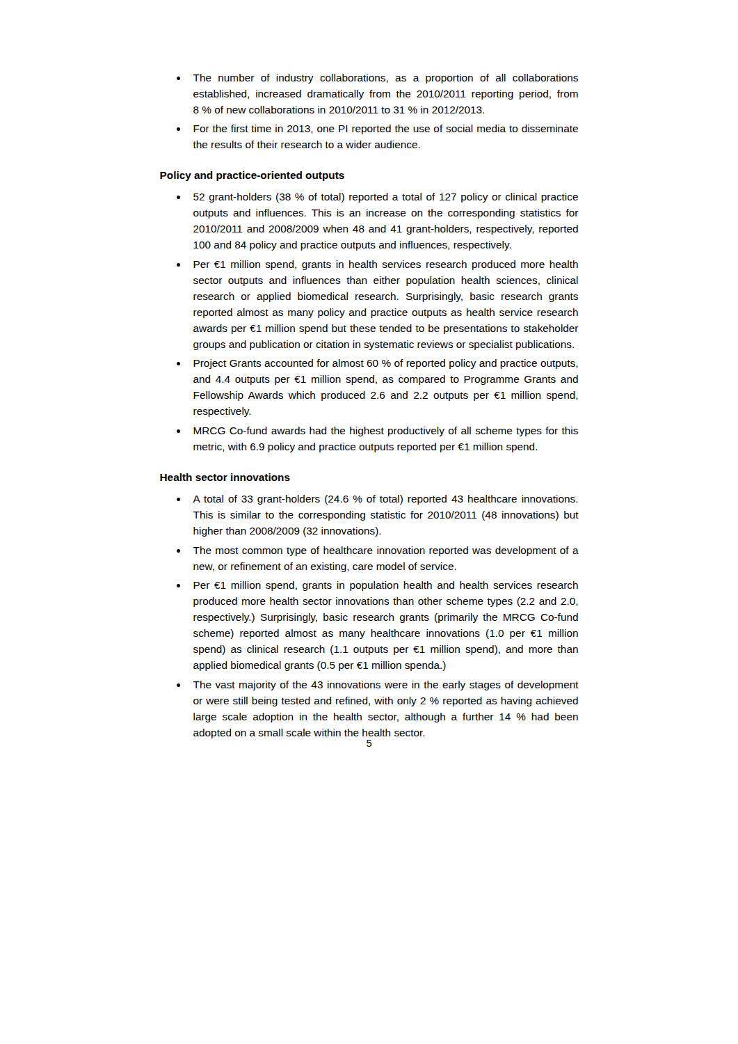The number of industry collaborations, as a proportion of all collaborations established, increased dramatically from the 2010/2011 reporting period, from 8 % of new collaborations in 2010/2011 to 31 % in 2012/2013.
For the first time in 2013, one PI reported the use of social media to disseminate the results of their research to a wider audience.
Policy and practice-oriented outputs
52 grant-holders (38 % of total) reported a total of 127 policy or clinical practice outputs and influences. This is an increase on the corresponding statistics for 2010/2011 and 2008/2009 when 48 and 41 grant-holders, respectively, reported 100 and 84 policy and practice outputs and influences, respectively.
Per €1 million spend, grants in health services research produced more health sector outputs and influences than either population health sciences, clinical research or applied biomedical research. Surprisingly, basic research grants reported almost as many policy and practice outputs as health service research awards per €1 million spend but these tended to be presentations to stakeholder groups and publication or citation in systematic reviews or specialist publications.
Project Grants accounted for almost 60 % of reported policy and practice outputs, and 4.4 outputs per €1 million spend, as compared to Programme Grants and Fellowship Awards which produced 2.6 and 2.2 outputs per €1 million spend, respectively.
MRCG Co-fund awards had the highest productively of all scheme types for this metric, with 6.9 policy and practice outputs reported per €1 million spend.
Health sector innovations
A total of 33 grant-holders (24.6 % of total) reported 43 healthcare innovations. This is similar to the corresponding statistic for 2010/2011 (48 innovations) but higher than 2008/2009 (32 innovations).
The most common type of healthcare innovation reported was development of a new, or refinement of an existing, care model of service.
Per €1 million spend, grants in population health and health services research produced more health sector innovations than other scheme types (2.2 and 2.0, respectively.) Surprisingly, basic research grants (primarily the MRCG Co-fund scheme) reported almost as many healthcare innovations (1.0 per €1 million spend) as clinical research (1.1 outputs per €1 million spend), and more than applied biomedical grants (0.5 per €1 million spenda.)
The vast majority of the 43 innovations were in the early stages of development or were still being tested and refined, with only 2 % reported as having achieved large scale adoption in the health sector, although a further 14 % had been adopted on a small scale within the health sector.
5